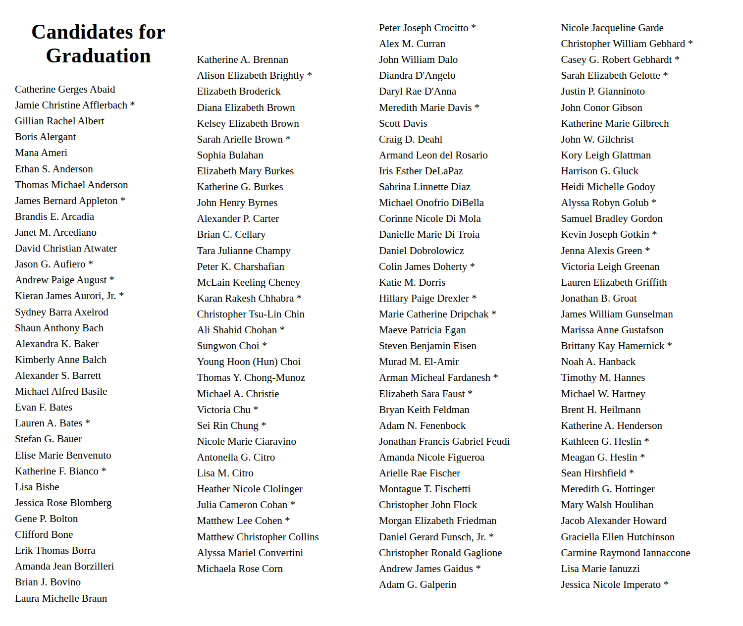Candidates for Graduation
Catherine Gerges Abaid
Jamie Christine Afflerbach *
Gillian Rachel Albert
Boris Alergant
Mana Ameri
Ethan S. Anderson
Thomas Michael Anderson
James Bernard Appleton *
Brandis E. Arcadia
Janet M. Arcediano
David Christian Atwater
Jason G. Aufiero *
Andrew Paige August *
Kieran James Aurori, Jr. *
Sydney Barra Axelrod
Shaun Anthony Bach
Alexandra K. Baker
Kimberly Anne Balch
Alexander S. Barrett
Michael Alfred Basile
Evan F. Bates
Lauren A. Bates *
Stefan G. Bauer
Elise Marie Benvenuto
Katherine F. Bianco *
Lisa Bisbe
Jessica Rose Blomberg
Gene P. Bolton
Clifford Bone
Erik Thomas Borra
Amanda Jean Borzilleri
Brian J. Bovino
Laura Michelle Braun
Katherine A. Brennan
Alison Elizabeth Brightly *
Elizabeth Broderick
Diana Elizabeth Brown
Kelsey Elizabeth Brown
Sarah Arielle Brown *
Sophia Bulahan
Elizabeth Mary Burkes
Katherine G. Burkes
John Henry Byrnes
Alexander P. Carter
Brian C. Cellary
Tara Julianne Champy
Peter K. Charshafian
McLain Keeling Cheney
Karan Rakesh Chhabra *
Christopher Tsu-Lin Chin
Ali Shahid Chohan *
Sungwon Choi *
Young Hoon (Hun) Choi
Thomas Y. Chong-Munoz
Michael A. Christie
Victoria Chu *
Sei Rin Chung *
Nicole Marie Ciaravino
Antonella G. Citro
Lisa M. Citro
Heather Nicole Clolinger
Julia Cameron Cohan *
Matthew Lee Cohen *
Matthew Christopher Collins
Alyssa Mariel Convertini
Michaela Rose Corn
Peter Joseph Crocitto *
Alex M. Curran
John William Dalo
Diandra D'Angelo
Daryl Rae D'Anna
Meredith Marie Davis *
Scott Davis
Craig D. Deahl
Armand Leon del Rosario
Iris Esther DeLaPaz
Sabrina Linnette Diaz
Michael Onofrio DiBella
Corinne Nicole Di Mola
Danielle Marie Di Troia
Daniel Dobrolowicz
Colin James Doherty *
Katie M. Dorris
Hillary Paige Drexler *
Marie Catherine Dripchak *
Maeve Patricia Egan
Steven Benjamin Eisen
Murad M. El-Amir
Arman Micheal Fardanesh *
Elizabeth Sara Faust *
Bryan Keith Feldman
Adam N. Fenenbock
Jonathan Francis Gabriel Feudi
Amanda Nicole Figueroa
Arielle Rae Fischer
Montague T. Fischetti
Christopher John Flock
Morgan Elizabeth Friedman
Daniel Gerard Funsch, Jr. *
Christopher Ronald Gaglione
Andrew James Gaidus *
Adam G. Galperin
Nicole Jacqueline Garde
Christopher William Gebhard *
Casey G. Robert Gebhardt *
Sarah Elizabeth Gelotte *
Justin P. Gianninoto
John Conor Gibson
Katherine Marie Gilbrech
John W. Gilchrist
Kory Leigh Glattman
Harrison G. Gluck
Heidi Michelle Godoy
Alyssa Robyn Golub *
Samuel Bradley Gordon
Kevin Joseph Gotkin *
Jenna Alexis Green *
Victoria Leigh Greenan
Lauren Elizabeth Griffith
Jonathan B. Groat
James William Gunselman
Marissa Anne Gustafson
Brittany Kay Hamernick *
Noah A. Hanback
Timothy M. Hannes
Michael W. Hartney
Brent H. Heilmann
Katherine A. Henderson
Kathleen G. Heslin *
Meagan G. Heslin *
Sean Hirshfield *
Meredith G. Hottinger
Mary Walsh Houlihan
Jacob Alexander Howard
Graciella Ellen Hutchinson
Carmine Raymond Iannaccone
Lisa Marie Ianuzzi
Jessica Nicole Imperato *